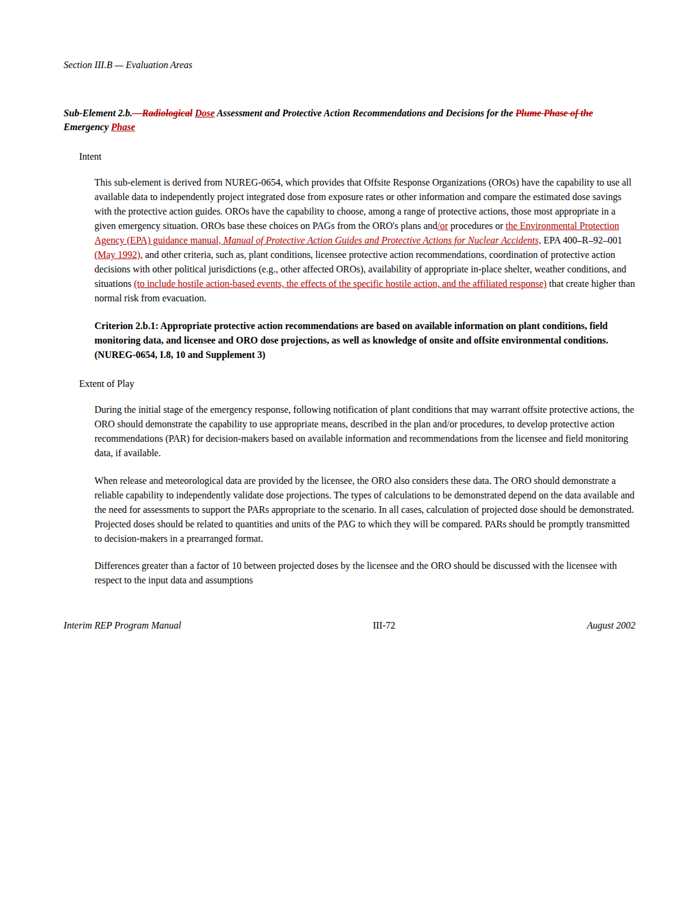Section III.B — Evaluation Areas
Sub-Element 2.b.—Radiological Dose Assessment and Protective Action Recommendations and Decisions for the Plume Phase of the Emergency Phase
Intent
This sub-element is derived from NUREG-0654, which provides that Offsite Response Organizations (OROs) have the capability to use all available data to independently project integrated dose from exposure rates or other information and compare the estimated dose savings with the protective action guides. OROs have the capability to choose, among a range of protective actions, those most appropriate in a given emergency situation. OROs base these choices on PAGs from the ORO's plans and/or procedures or the Environmental Protection Agency (EPA) guidance manual, Manual of Protective Action Guides and Protective Actions for Nuclear Accidents, EPA 400–R–92–001 (May 1992), and other criteria, such as, plant conditions, licensee protective action recommendations, coordination of protective action decisions with other political jurisdictions (e.g., other affected OROs), availability of appropriate in-place shelter, weather conditions, and situations (to include hostile action-based events, the effects of the specific hostile action, and the affiliated response) that create higher than normal risk from evacuation.
Criterion 2.b.1: Appropriate protective action recommendations are based on available information on plant conditions, field monitoring data, and licensee and ORO dose projections, as well as knowledge of onsite and offsite environmental conditions. (NUREG-0654, I.8, 10 and Supplement 3)
Extent of Play
During the initial stage of the emergency response, following notification of plant conditions that may warrant offsite protective actions, the ORO should demonstrate the capability to use appropriate means, described in the plan and/or procedures, to develop protective action recommendations (PAR) for decision-makers based on available information and recommendations from the licensee and field monitoring data, if available.
When release and meteorological data are provided by the licensee, the ORO also considers these data. The ORO should demonstrate a reliable capability to independently validate dose projections. The types of calculations to be demonstrated depend on the data available and the need for assessments to support the PARs appropriate to the scenario. In all cases, calculation of projected dose should be demonstrated. Projected doses should be related to quantities and units of the PAG to which they will be compared. PARs should be promptly transmitted to decision-makers in a prearranged format.
Differences greater than a factor of 10 between projected doses by the licensee and the ORO should be discussed with the licensee with respect to the input data and assumptions
Interim REP Program Manual III-72 August 2002